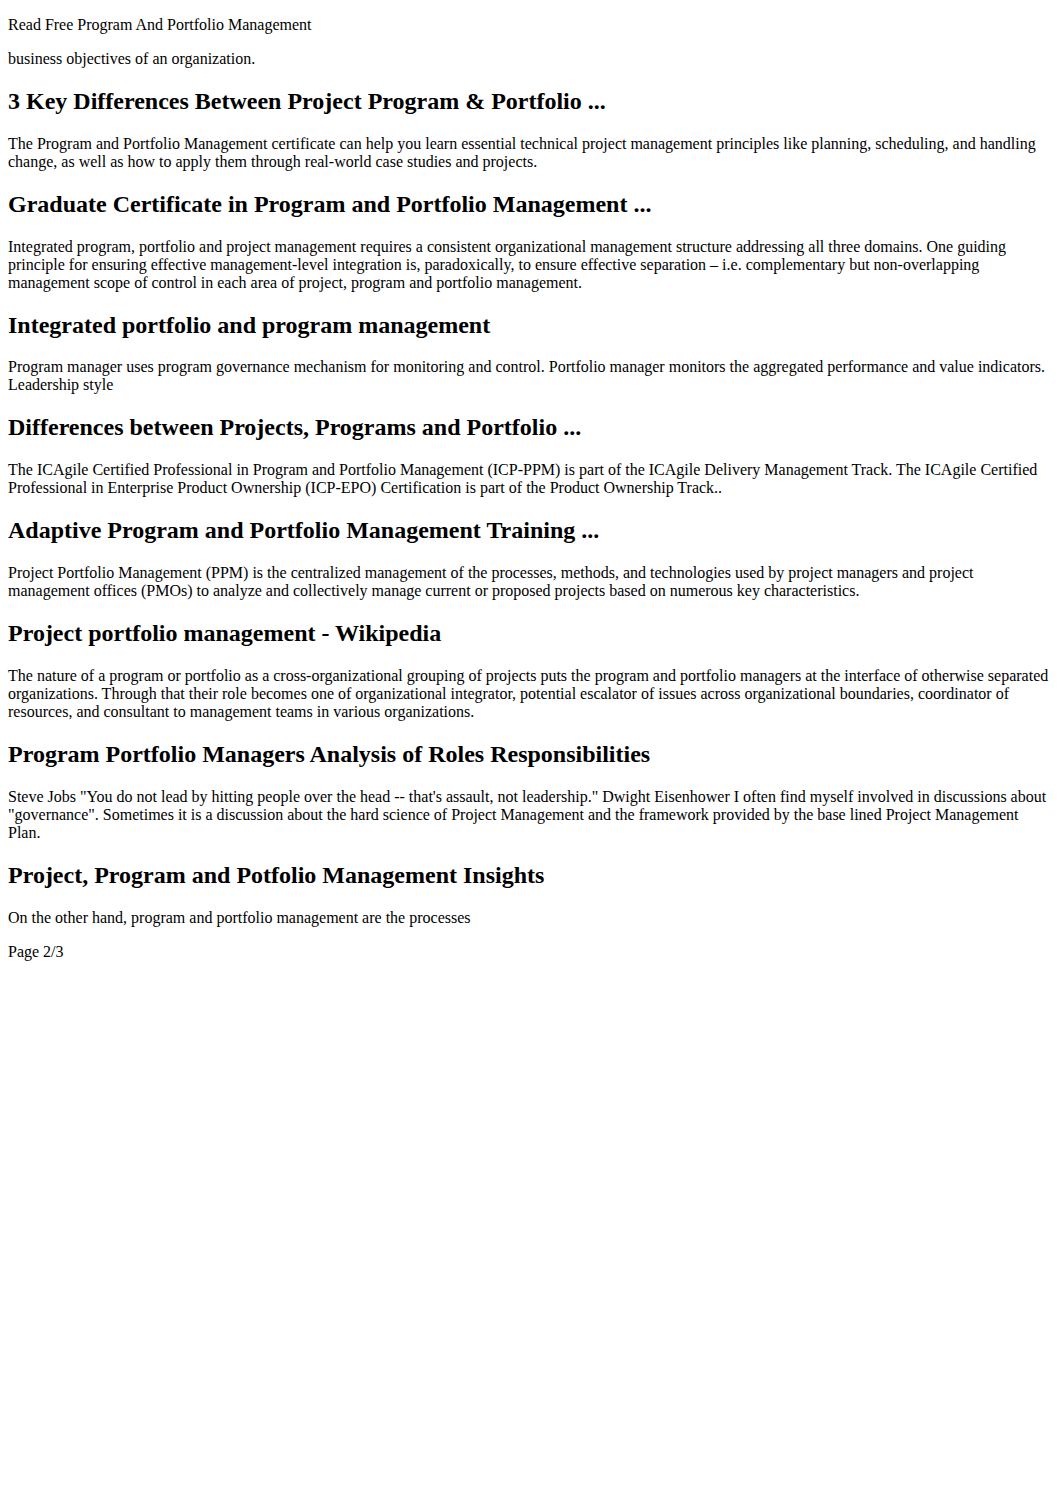Read Free Program And Portfolio Management
business objectives of an organization.
3 Key Differences Between Project Program & Portfolio ...
The Program and Portfolio Management certificate can help you learn essential technical project management principles like planning, scheduling, and handling change, as well as how to apply them through real-world case studies and projects.
Graduate Certificate in Program and Portfolio Management ...
Integrated program, portfolio and project management requires a consistent organizational management structure addressing all three domains. One guiding principle for ensuring effective management-level integration is, paradoxically, to ensure effective separation – i.e. complementary but non-overlapping management scope of control in each area of project, program and portfolio management.
Integrated portfolio and program management
Program manager uses program governance mechanism for monitoring and control. Portfolio manager monitors the aggregated performance and value indicators. Leadership style
Differences between Projects, Programs and Portfolio ...
The ICAgile Certified Professional in Program and Portfolio Management (ICP-PPM) is part of the ICAgile Delivery Management Track. The ICAgile Certified Professional in Enterprise Product Ownership (ICP-EPO) Certification is part of the Product Ownership Track..
Adaptive Program and Portfolio Management Training ...
Project Portfolio Management (PPM) is the centralized management of the processes, methods, and technologies used by project managers and project management offices (PMOs) to analyze and collectively manage current or proposed projects based on numerous key characteristics.
Project portfolio management - Wikipedia
The nature of a program or portfolio as a cross-organizational grouping of projects puts the program and portfolio managers at the interface of otherwise separated organizations. Through that their role becomes one of organizational integrator, potential escalator of issues across organizational boundaries, coordinator of resources, and consultant to management teams in various organizations.
Program Portfolio Managers Analysis of Roles Responsibilities
Steve Jobs "You do not lead by hitting people over the head -- that's assault, not leadership." Dwight Eisenhower I often find myself involved in discussions about "governance". Sometimes it is a discussion about the hard science of Project Management and the framework provided by the base lined Project Management Plan.
Project, Program and Potfolio Management Insights
On the other hand, program and portfolio management are the processes
Page 2/3